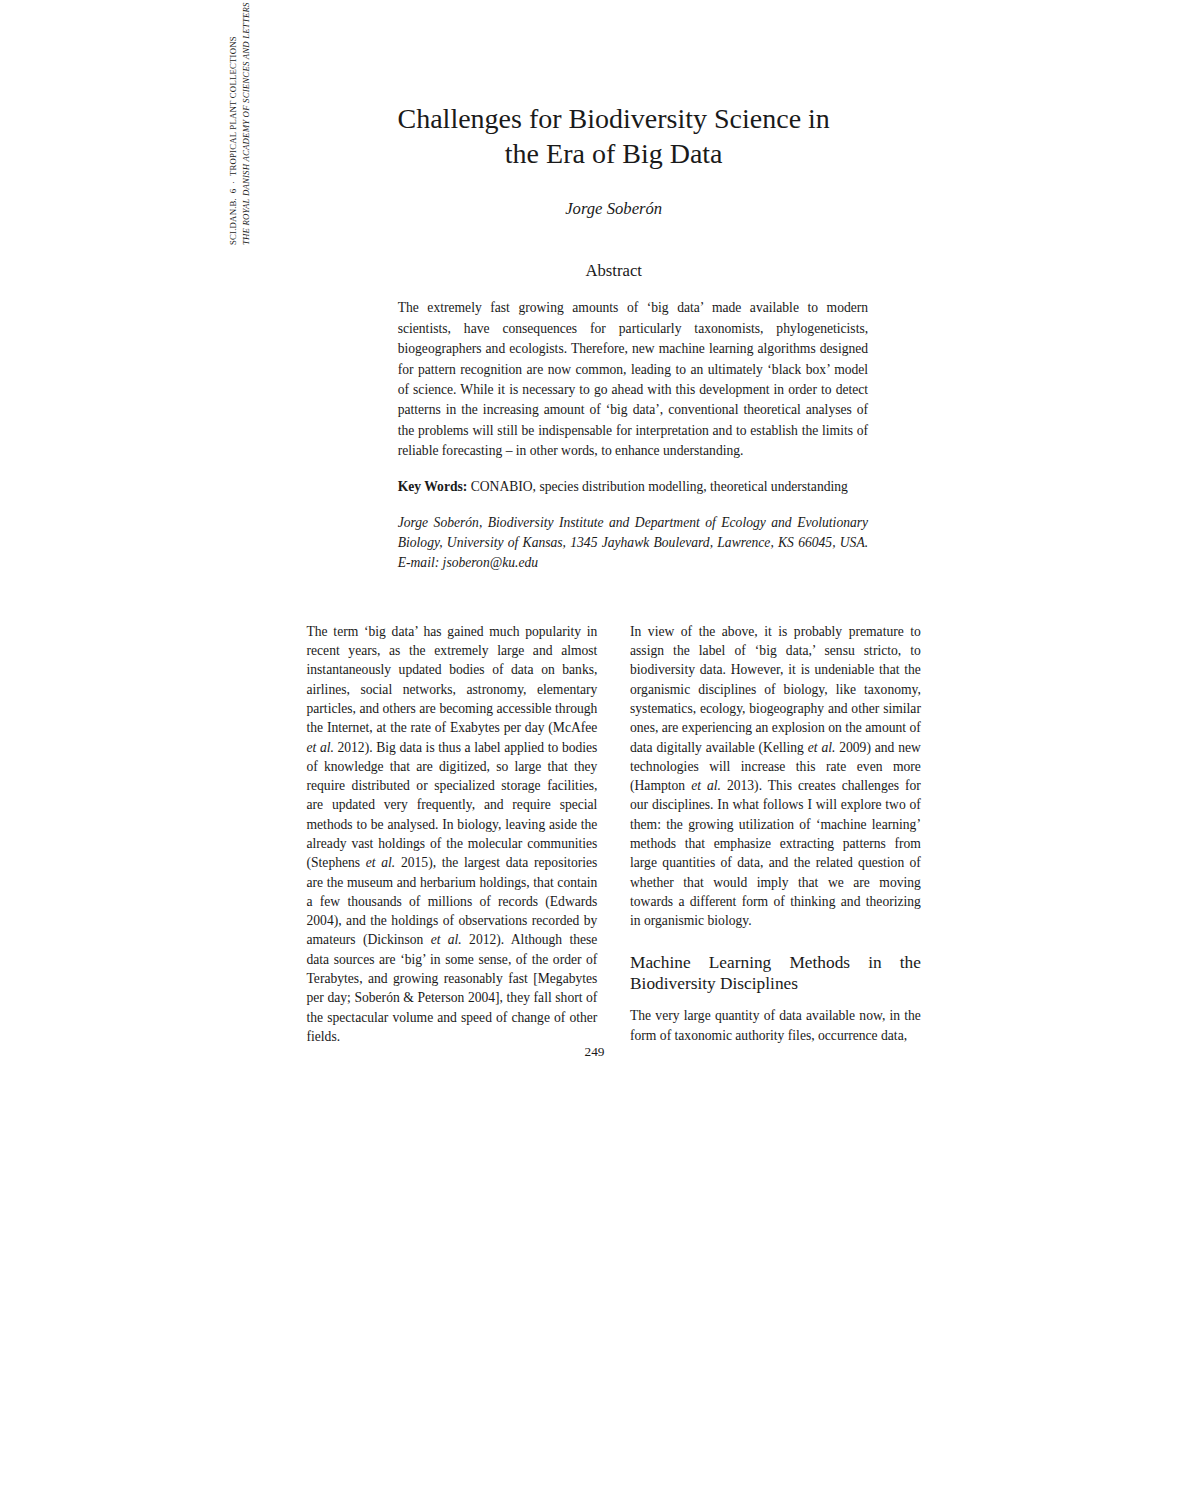SCI.DAN.B. 6 · TROPICAL PLANT COLLECTIONS
THE ROYAL DANISH ACADEMY OF SCIENCES AND LETTERS · 2017
Challenges for Biodiversity Science in
the Era of Big Data
Jorge Soberón
Abstract
The extremely fast growing amounts of ‘big data’ made available to modern scientists, have consequences for particularly taxonomists, phylogeneticists, biogeographers and ecologists. Therefore, new machine learning algorithms designed for pattern recognition are now common, leading to an ultimately ‘black box’ model of science. While it is necessary to go ahead with this development in order to detect patterns in the increasing amount of ‘big data’, conventional theoretical analyses of the problems will still be indispensable for interpretation and to establish the limits of reliable forecasting – in other words, to enhance understanding.
Key Words: CONABIO, species distribution modelling, theoretical understanding
Jorge Soberón, Biodiversity Institute and Department of Ecology and Evolutionary Biology, University of Kansas, 1345 Jayhawk Boulevard, Lawrence, KS 66045, USA. E-mail: jsoberon@ku.edu
The term ‘big data’ has gained much popularity in recent years, as the extremely large and almost instantaneously updated bodies of data on banks, airlines, social networks, astronomy, elementary particles, and others are becoming accessible through the Internet, at the rate of Exabytes per day (McAfee et al. 2012). Big data is thus a label applied to bodies of knowledge that are digitized, so large that they require distributed or specialized storage facilities, are updated very frequently, and require special methods to be analysed. In biology, leaving aside the already vast holdings of the molecular communities (Stephens et al. 2015), the largest data repositories are the museum and herbarium holdings, that contain a few thousands of millions of records (Edwards 2004), and the holdings of observations recorded by amateurs (Dickinson et al. 2012). Although these data sources are ‘big’ in some sense, of the order of Terabytes, and growing reasonably fast [Megabytes per day; Soberón & Peterson 2004], they fall short of the spectacular volume and speed of change of other fields.
In view of the above, it is probably premature to assign the label of ‘big data,’ sensu stricto, to biodiversity data. However, it is undeniable that the organismic disciplines of biology, like taxonomy, systematics, ecology, biogeography and other similar ones, are experiencing an explosion on the amount of data digitally available (Kelling et al. 2009) and new technologies will increase this rate even more (Hampton et al. 2013). This creates challenges for our disciplines. In what follows I will explore two of them: the growing utilization of ‘machine learning’ methods that emphasize extracting patterns from large quantities of data, and the related question of whether that would imply that we are moving towards a different form of thinking and theorizing in organismic biology.
Machine Learning Methods in the Biodiversity Disciplines
The very large quantity of data available now, in the form of taxonomic authority files, occurrence data,
249